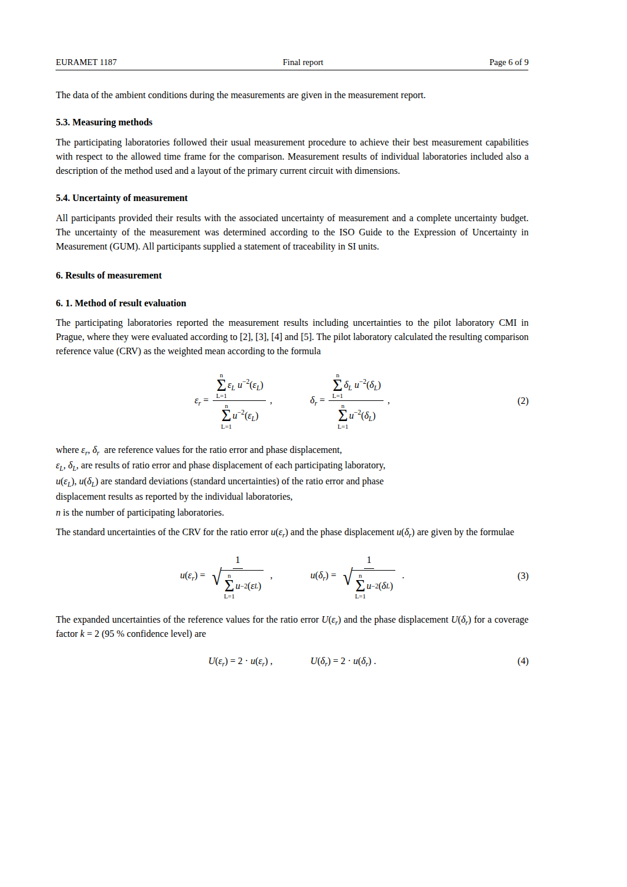EURAMET 1187
Final report
Page 6 of 9
The data of the ambient conditions during the measurements are given in the measurement report.
5.3. Measuring methods
The participating laboratories followed their usual measurement procedure to achieve their best measurement capabilities with respect to the allowed time frame for the comparison. Measurement results of individual laboratories included also a description of the method used and a layout of the primary current circuit with dimensions.
5.4. Uncertainty of measurement
All participants provided their results with the associated uncertainty of measurement and a complete uncertainty budget. The uncertainty of the measurement was determined according to the ISO Guide to the Expression of Uncertainty in Measurement (GUM). All participants supplied a statement of traceability in SI units.
6. Results of measurement
6. 1. Method of result evaluation
The participating laboratories reported the measurement results including uncertainties to the pilot laboratory CMI in Prague, where they were evaluated according to [2], [3], [4] and [5]. The pilot laboratory calculated the resulting comparison reference value (CRV) as the weighted mean according to the formula
εr = nΣL=1 εL u−2(εL) nΣL=1 u−2(εL) , δr = nΣL=1 δL u−2(δL) nΣL=1 u−2(δL) ,
(2)
where εr, δr are reference values for the ratio error and phase displacement,
εL, δL, are results of ratio error and phase displacement of each participating laboratory,
u(εL), u(δL) are standard deviations (standard uncertainties) of the ratio error and phase
displacement results as reported by the individual laboratories,
n is the number of participating laboratories.
The standard uncertainties of the CRV for the ratio error u(εr) and the phase displacement u(δr) are given by the formulae
u(εr) = 1 √ nΣL=1 u−2(εL) , u(δr) = 1 √ nΣL=1 u−2(δL) .
(3)
The expanded uncertainties of the reference values for the ratio error U(εr) and the phase displacement U(δr) for a coverage factor k = 2 (95 % confidence level) are
U(εr) = 2 · u(εr) , U(δr) = 2 · u(δr) .
(4)